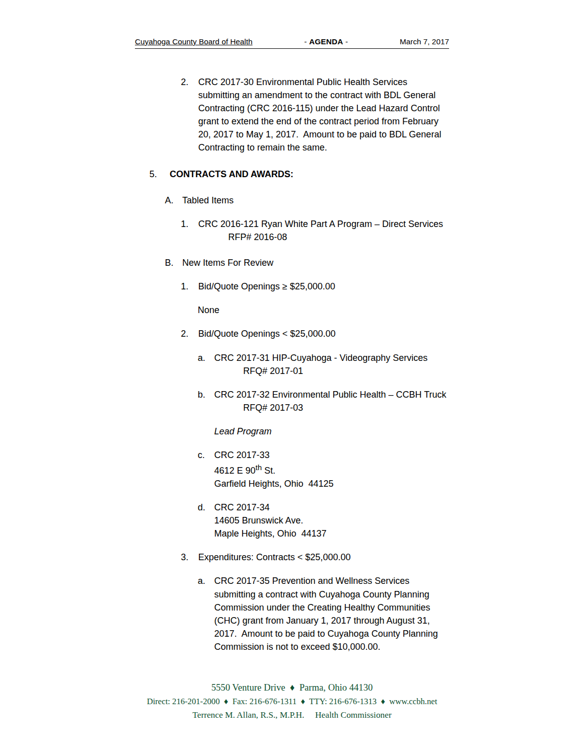Cuyahoga County Board of Health
- AGENDA -
March 7, 2017
2.
CRC 2017-30 Environmental Public Health Services submitting an amendment to the contract with BDL General Contracting (CRC 2016-115) under the Lead Hazard Control grant to extend the end of the contract period from February 20, 2017 to May 1, 2017. Amount to be paid to BDL General Contracting to remain the same.
5.
CONTRACTS AND AWARDS:
A.
Tabled Items
1.
CRC 2016-121 Ryan White Part A Program – Direct Services
RFP# 2016-08
B.
New Items For Review
1.
Bid/Quote Openings ≥ $25,000.00
None
2.
Bid/Quote Openings < $25,000.00
a.
CRC 2017-31 HIP-Cuyahoga - Videography Services
RFQ# 2017-01
b.
CRC 2017-32 Environmental Public Health – CCBH Truck
RFQ# 2017-03
Lead Program
c.
CRC 2017-33
4612 E 90th St.
Garfield Heights, Ohio 44125
d.
CRC 2017-34
14605 Brunswick Ave.
Maple Heights, Ohio 44137
3.
Expenditures: Contracts < $25,000.00
a.
CRC 2017-35 Prevention and Wellness Services submitting a contract with Cuyahoga County Planning Commission under the Creating Healthy Communities (CHC) grant from January 1, 2017 through August 31, 2017. Amount to be paid to Cuyahoga County Planning Commission is not to exceed $10,000.00.
5550 Venture Drive ♦ Parma, Ohio 44130
Direct: 216-201-2000 ♦ Fax: 216-676-1311 ♦ TTY: 216-676-1313 ♦ www.ccbh.net
Terrence M. Allan, R.S., M.P.H. Health Commissioner